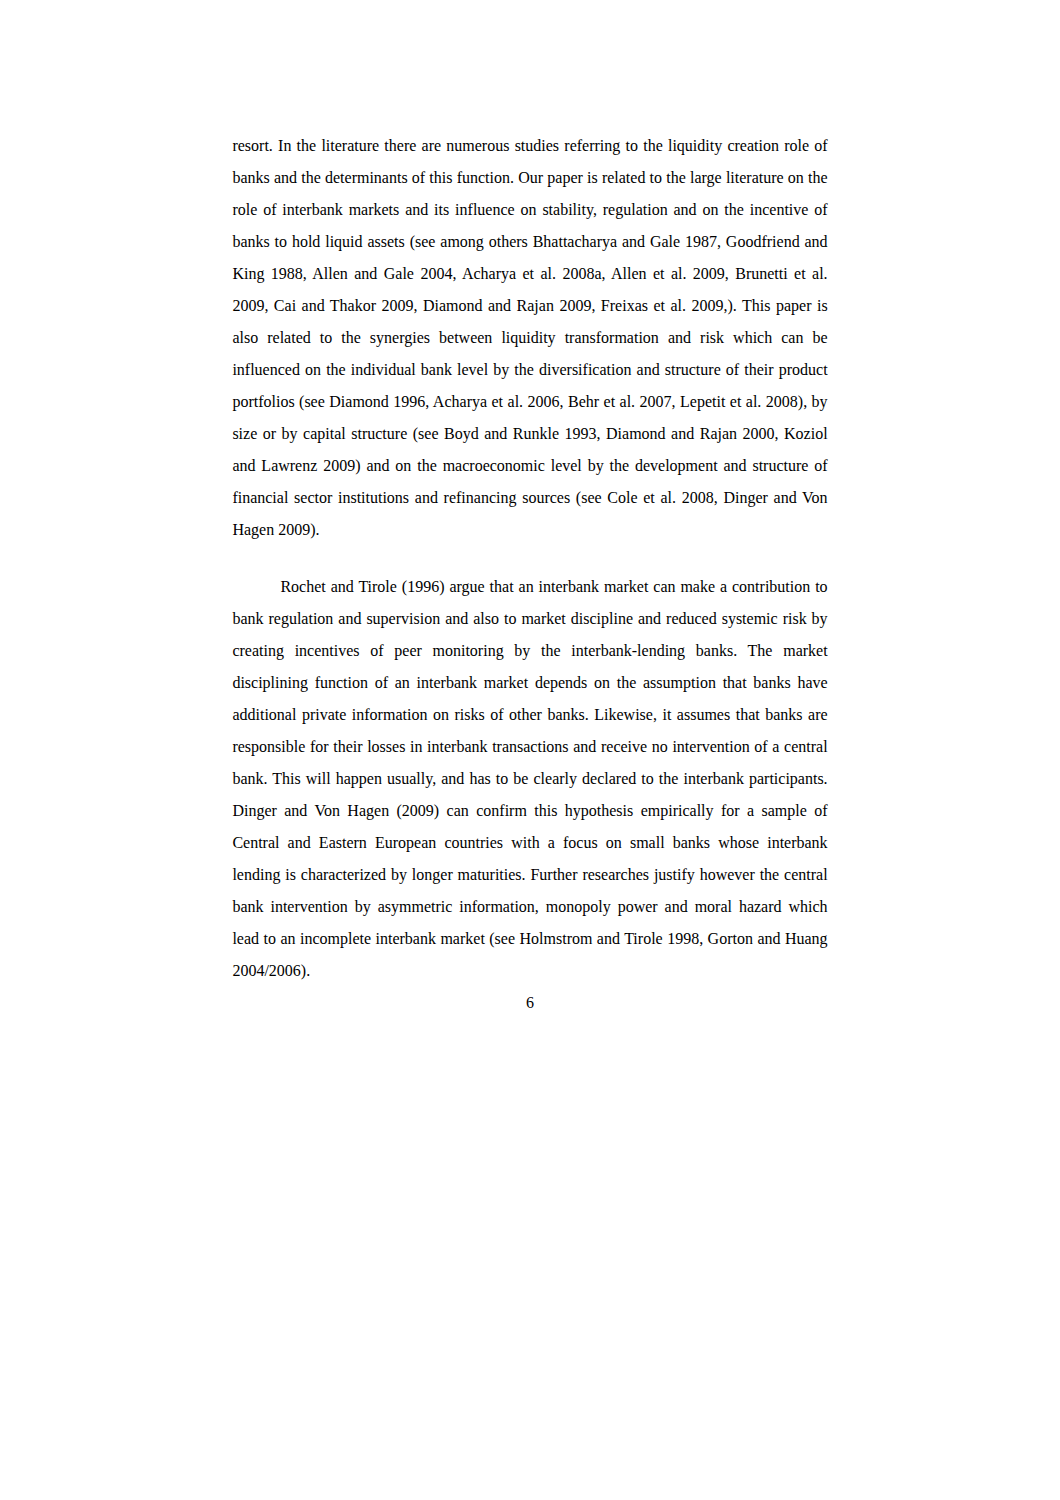resort. In the literature there are numerous studies referring to the liquidity creation role of banks and the determinants of this function. Our paper is related to the large literature on the role of interbank markets and its influence on stability, regulation and on the incentive of banks to hold liquid assets (see among others Bhattacharya and Gale 1987, Goodfriend and King 1988, Allen and Gale 2004, Acharya et al. 2008a, Allen et al. 2009, Brunetti et al. 2009, Cai and Thakor 2009, Diamond and Rajan 2009, Freixas et al. 2009,). This paper is also related to the synergies between liquidity transformation and risk which can be influenced on the individual bank level by the diversification and structure of their product portfolios (see Diamond 1996, Acharya et al. 2006, Behr et al. 2007, Lepetit et al. 2008), by size or by capital structure (see Boyd and Runkle 1993, Diamond and Rajan 2000, Koziol and Lawrenz 2009) and on the macroeconomic level by the development and structure of financial sector institutions and refinancing sources (see Cole et al. 2008, Dinger and Von Hagen 2009).
Rochet and Tirole (1996) argue that an interbank market can make a contribution to bank regulation and supervision and also to market discipline and reduced systemic risk by creating incentives of peer monitoring by the interbank-lending banks. The market disciplining function of an interbank market depends on the assumption that banks have additional private information on risks of other banks. Likewise, it assumes that banks are responsible for their losses in interbank transactions and receive no intervention of a central bank. This will happen usually, and has to be clearly declared to the interbank participants. Dinger and Von Hagen (2009) can confirm this hypothesis empirically for a sample of Central and Eastern European countries with a focus on small banks whose interbank lending is characterized by longer maturities. Further researches justify however the central bank intervention by asymmetric information, monopoly power and moral hazard which lead to an incomplete interbank market (see Holmstrom and Tirole 1998, Gorton and Huang 2004/2006).
6